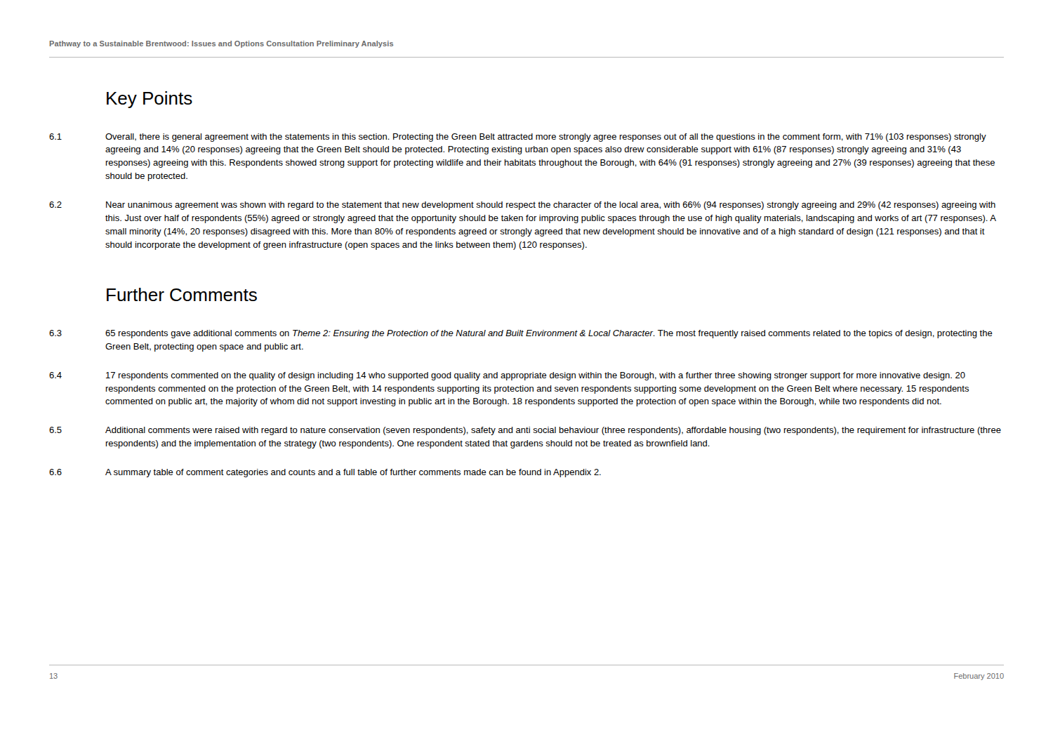Pathway to a Sustainable Brentwood: Issues and Options Consultation Preliminary Analysis
Key Points
6.1
Overall, there is general agreement with the statements in this section. Protecting the Green Belt attracted more strongly agree responses out of all the questions in the comment form, with 71% (103 responses) strongly agreeing and 14% (20 responses) agreeing that the Green Belt should be protected. Protecting existing urban open spaces also drew considerable support with 61% (87 responses) strongly agreeing and 31% (43 responses) agreeing with this. Respondents showed strong support for protecting wildlife and their habitats throughout the Borough, with 64% (91 responses) strongly agreeing and 27% (39 responses) agreeing that these should be protected.
6.2
Near unanimous agreement was shown with regard to the statement that new development should respect the character of the local area, with 66% (94 responses) strongly agreeing and 29% (42 responses) agreeing with this. Just over half of respondents (55%) agreed or strongly agreed that the opportunity should be taken for improving public spaces through the use of high quality materials, landscaping and works of art (77 responses). A small minority (14%, 20 responses) disagreed with this. More than 80% of respondents agreed or strongly agreed that new development should be innovative and of a high standard of design (121 responses) and that it should incorporate the development of green infrastructure (open spaces and the links between them) (120 responses).
Further Comments
6.3
65 respondents gave additional comments on Theme 2: Ensuring the Protection of the Natural and Built Environment & Local Character. The most frequently raised comments related to the topics of design, protecting the Green Belt, protecting open space and public art.
6.4
17 respondents commented on the quality of design including 14 who supported good quality and appropriate design within the Borough, with a further three showing stronger support for more innovative design. 20 respondents commented on the protection of the Green Belt, with 14 respondents supporting its protection and seven respondents supporting some development on the Green Belt where necessary. 15 respondents commented on public art, the majority of whom did not support investing in public art in the Borough. 18 respondents supported the protection of open space within the Borough, while two respondents did not.
6.5
Additional comments were raised with regard to nature conservation (seven respondents), safety and anti social behaviour (three respondents), affordable housing (two respondents), the requirement for infrastructure (three respondents) and the implementation of the strategy (two respondents). One respondent stated that gardens should not be treated as brownfield land.
6.6
A summary table of comment categories and counts and a full table of further comments made can be found in Appendix 2.
13 February 2010